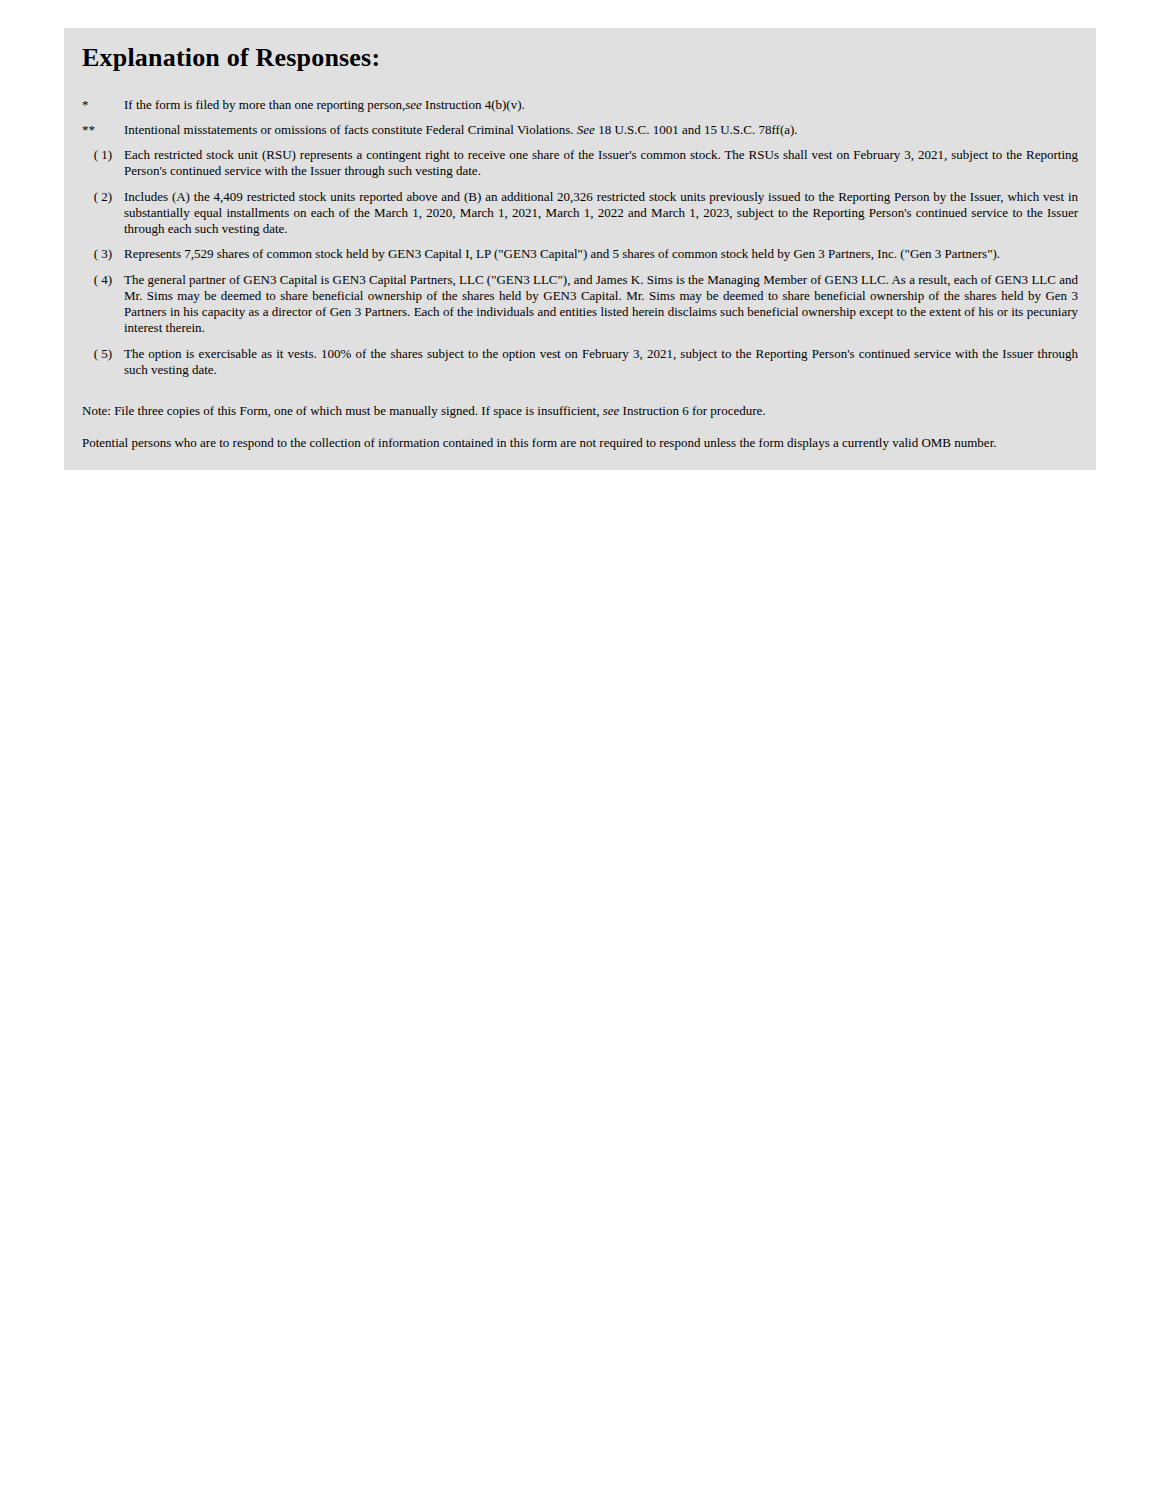Explanation of Responses:
| * | If the form is filed by more than one reporting person, see Instruction 4(b)(v). |
| ** | Intentional misstatements or omissions of facts constitute Federal Criminal Violations. See 18 U.S.C. 1001 and 15 U.S.C. 78ff(a). |
| ( 1) | Each restricted stock unit (RSU) represents a contingent right to receive one share of the Issuer's common stock. The RSUs shall vest on February 3, 2021, subject to the Reporting Person's continued service with the Issuer through such vesting date. |
| ( 2) | Includes (A) the 4,409 restricted stock units reported above and (B) an additional 20,326 restricted stock units previously issued to the Reporting Person by the Issuer, which vest in substantially equal installments on each of the March 1, 2020, March 1, 2021, March 1, 2022 and March 1, 2023, subject to the Reporting Person's continued service to the Issuer through each such vesting date. |
| ( 3) | Represents 7,529 shares of common stock held by GEN3 Capital I, LP ("GEN3 Capital") and 5 shares of common stock held by Gen 3 Partners, Inc. ("Gen 3 Partners"). |
| ( 4) | The general partner of GEN3 Capital is GEN3 Capital Partners, LLC ("GEN3 LLC"), and James K. Sims is the Managing Member of GEN3 LLC. As a result, each of GEN3 LLC and Mr. Sims may be deemed to share beneficial ownership of the shares held by GEN3 Capital. Mr. Sims may be deemed to share beneficial ownership of the shares held by Gen 3 Partners in his capacity as a director of Gen 3 Partners. Each of the individuals and entities listed herein disclaims such beneficial ownership except to the extent of his or its pecuniary interest therein. |
| ( 5) | The option is exercisable as it vests. 100% of the shares subject to the option vest on February 3, 2021, subject to the Reporting Person's continued service with the Issuer through such vesting date. |
Note: File three copies of this Form, one of which must be manually signed. If space is insufficient, see Instruction 6 for procedure.
Potential persons who are to respond to the collection of information contained in this form are not required to respond unless the form displays a currently valid OMB number.